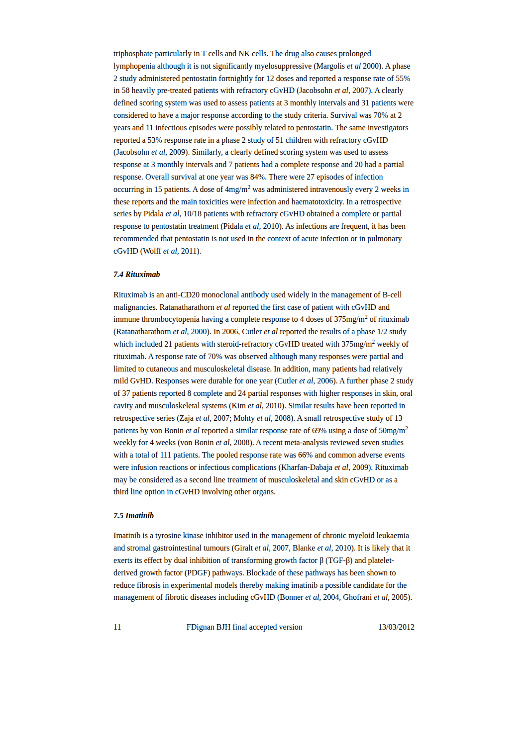triphosphate particularly in T cells and NK cells. The drug also causes prolonged lymphopenia although it is not significantly myelosuppressive (Margolis et al 2000). A phase 2 study administered pentostatin fortnightly for 12 doses and reported a response rate of 55% in 58 heavily pre-treated patients with refractory cGvHD (Jacobsohn et al, 2007). A clearly defined scoring system was used to assess patients at 3 monthly intervals and 31 patients were considered to have a major response according to the study criteria. Survival was 70% at 2 years and 11 infectious episodes were possibly related to pentostatin. The same investigators reported a 53% response rate in a phase 2 study of 51 children with refractory cGvHD (Jacobsohn et al, 2009). Similarly, a clearly defined scoring system was used to assess response at 3 monthly intervals and 7 patients had a complete response and 20 had a partial response. Overall survival at one year was 84%. There were 27 episodes of infection occurring in 15 patients. A dose of 4mg/m2 was administered intravenously every 2 weeks in these reports and the main toxicities were infection and haematotoxicity. In a retrospective series by Pidala et al, 10/18 patients with refractory cGvHD obtained a complete or partial response to pentostatin treatment (Pidala et al, 2010). As infections are frequent, it has been recommended that pentostatin is not used in the context of acute infection or in pulmonary cGvHD (Wolff et al, 2011).
7.4 Rituximab
Rituximab is an anti-CD20 monoclonal antibody used widely in the management of B-cell malignancies. Ratanatharathorn et al reported the first case of patient with cGvHD and immune thrombocytopenia having a complete response to 4 doses of 375mg/m2 of rituximab (Ratanatharathorn et al, 2000). In 2006, Cutler et al reported the results of a phase 1/2 study which included 21 patients with steroid-refractory cGvHD treated with 375mg/m2 weekly of rituximab. A response rate of 70% was observed although many responses were partial and limited to cutaneous and musculoskeletal disease. In addition, many patients had relatively mild GvHD. Responses were durable for one year (Cutler et al, 2006). A further phase 2 study of 37 patients reported 8 complete and 24 partial responses with higher responses in skin, oral cavity and musculoskeletal systems (Kim et al, 2010). Similar results have been reported in retrospective series (Zaja et al, 2007; Mohty et al, 2008). A small retrospective study of 13 patients by von Bonin et al reported a similar response rate of 69% using a dose of 50mg/m2 weekly for 4 weeks (von Bonin et al, 2008). A recent meta-analysis reviewed seven studies with a total of 111 patients. The pooled response rate was 66% and common adverse events were infusion reactions or infectious complications (Kharfan-Dabaja et al, 2009). Rituximab may be considered as a second line treatment of musculoskeletal and skin cGvHD or as a third line option in cGvHD involving other organs.
7.5 Imatinib
Imatinib is a tyrosine kinase inhibitor used in the management of chronic myeloid leukaemia and stromal gastrointestinal tumours (Giralt et al, 2007, Blanke et al, 2010). It is likely that it exerts its effect by dual inhibition of transforming growth factor β (TGF-β) and platelet-derived growth factor (PDGF) pathways. Blockade of these pathways has been shown to reduce fibrosis in experimental models thereby making imatinib a possible candidate for the management of fibrotic diseases including cGvHD (Bonner et al, 2004, Ghofrani et al, 2005).
11 FDignan BJH final accepted version 13/03/2012